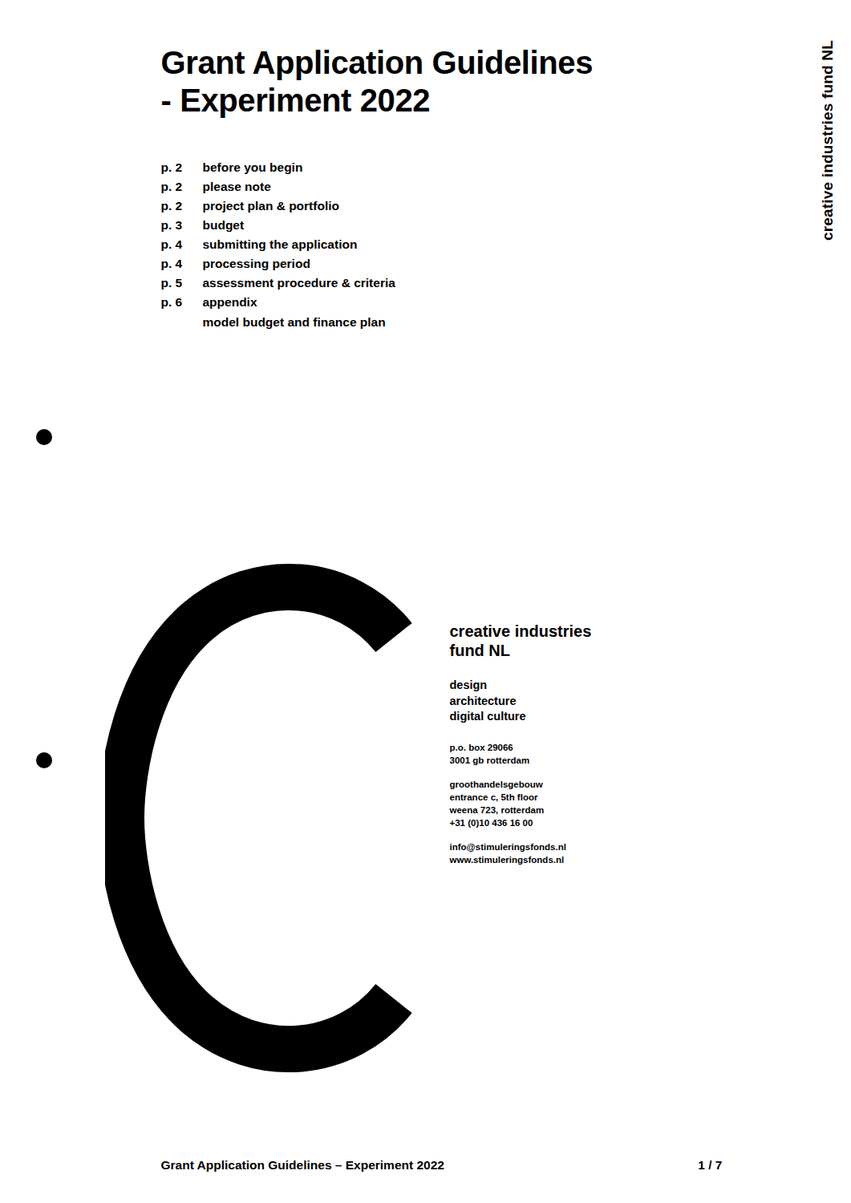creative industries fund NL
Grant Application Guidelines
- Experiment 2022
p. 2 before you begin
p. 2 please note
p. 2 project plan & portfolio
p. 3 budget
p. 4 submitting the application
p. 4 processing period
p. 5 assessment procedure & criteria
p. 6 appendix
model budget and finance plan
creative industries
fund NL
design
architecture
digital culture
p.o. box 29066
3001 gb rotterdam
groothandelsgebouw
entrance c, 5th floor
weena 723, rotterdam
+31 (0)10 436 16 00
info@stimuleringsfonds.nl
www.stimuleringsfonds.nl
Grant Application Guidelines – Experiment 2022
1 / 7